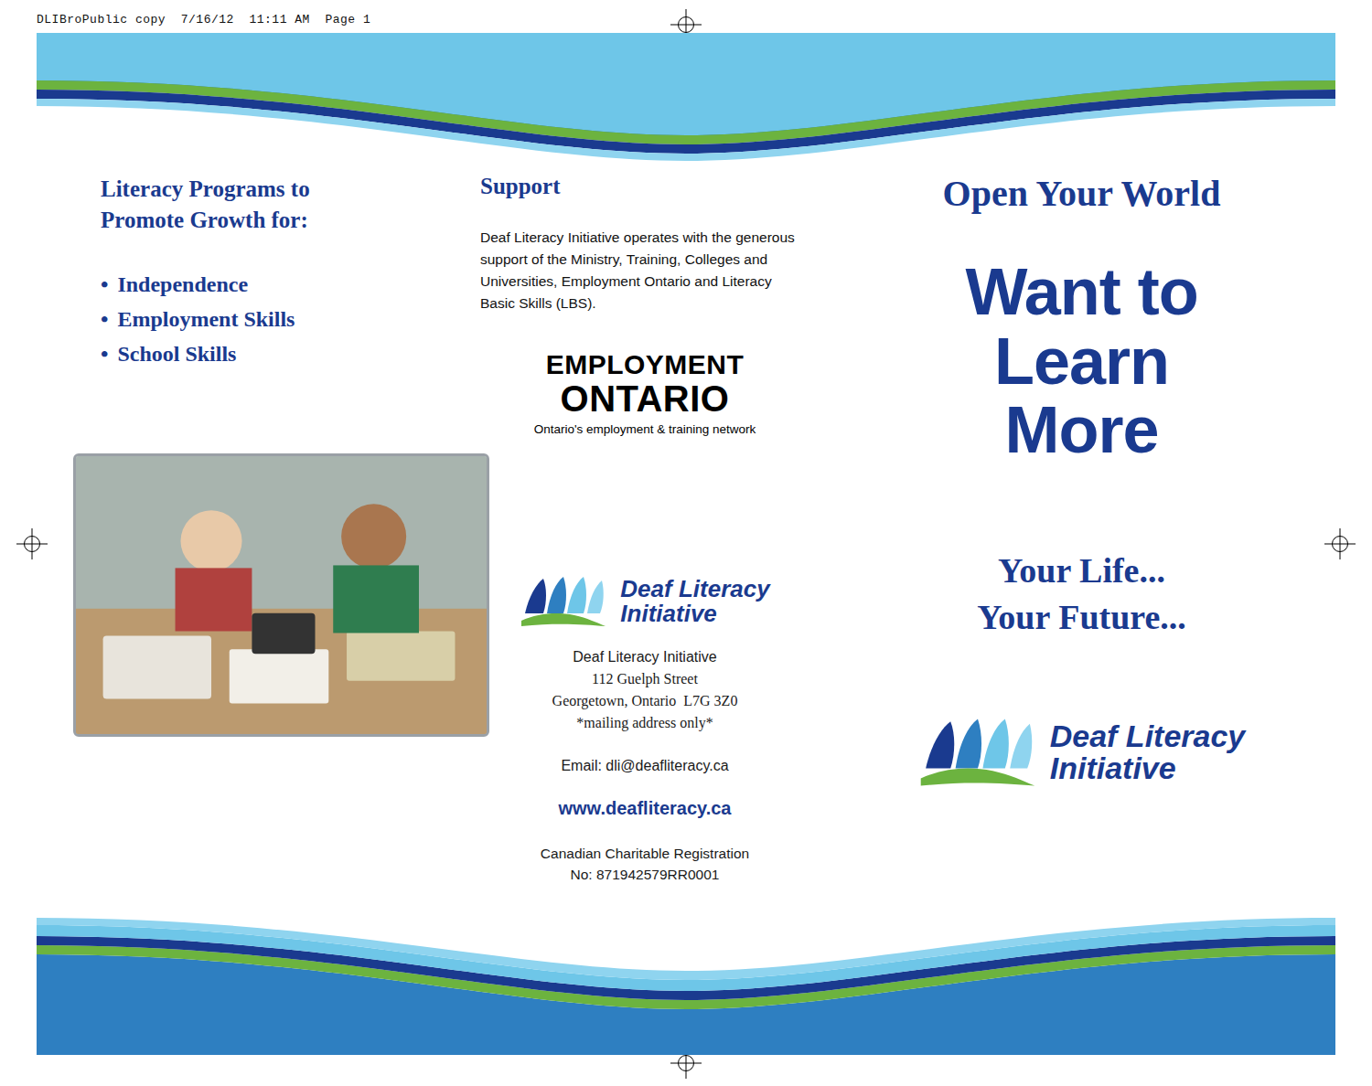DLIBroPublic copy 7/16/12 11:11 AM Page 1
Literacy Programs to
Promote Growth for:
Independence
Employment Skills
School Skills
Support
Deaf Literacy Initiative operates with the generous support of the Ministry, Training, Colleges and Universities, Employment Ontario and Literacy Basic Skills (LBS).
EMPLOYMENT
ONTARIO
Ontario's employment & training network
Deaf Literacy
Initiative
Deaf Literacy Initiative
112 Guelph Street
Georgetown, Ontario L7G 3Z0
*mailing address only*
Email: dli@deafliteracy.ca
www.deafliteracy.ca
Canadian Charitable Registration
No: 871942579RR0001
Open Your World
Want to
Learn
More
Your Life...
Your Future...
Deaf Literacy
Initiative